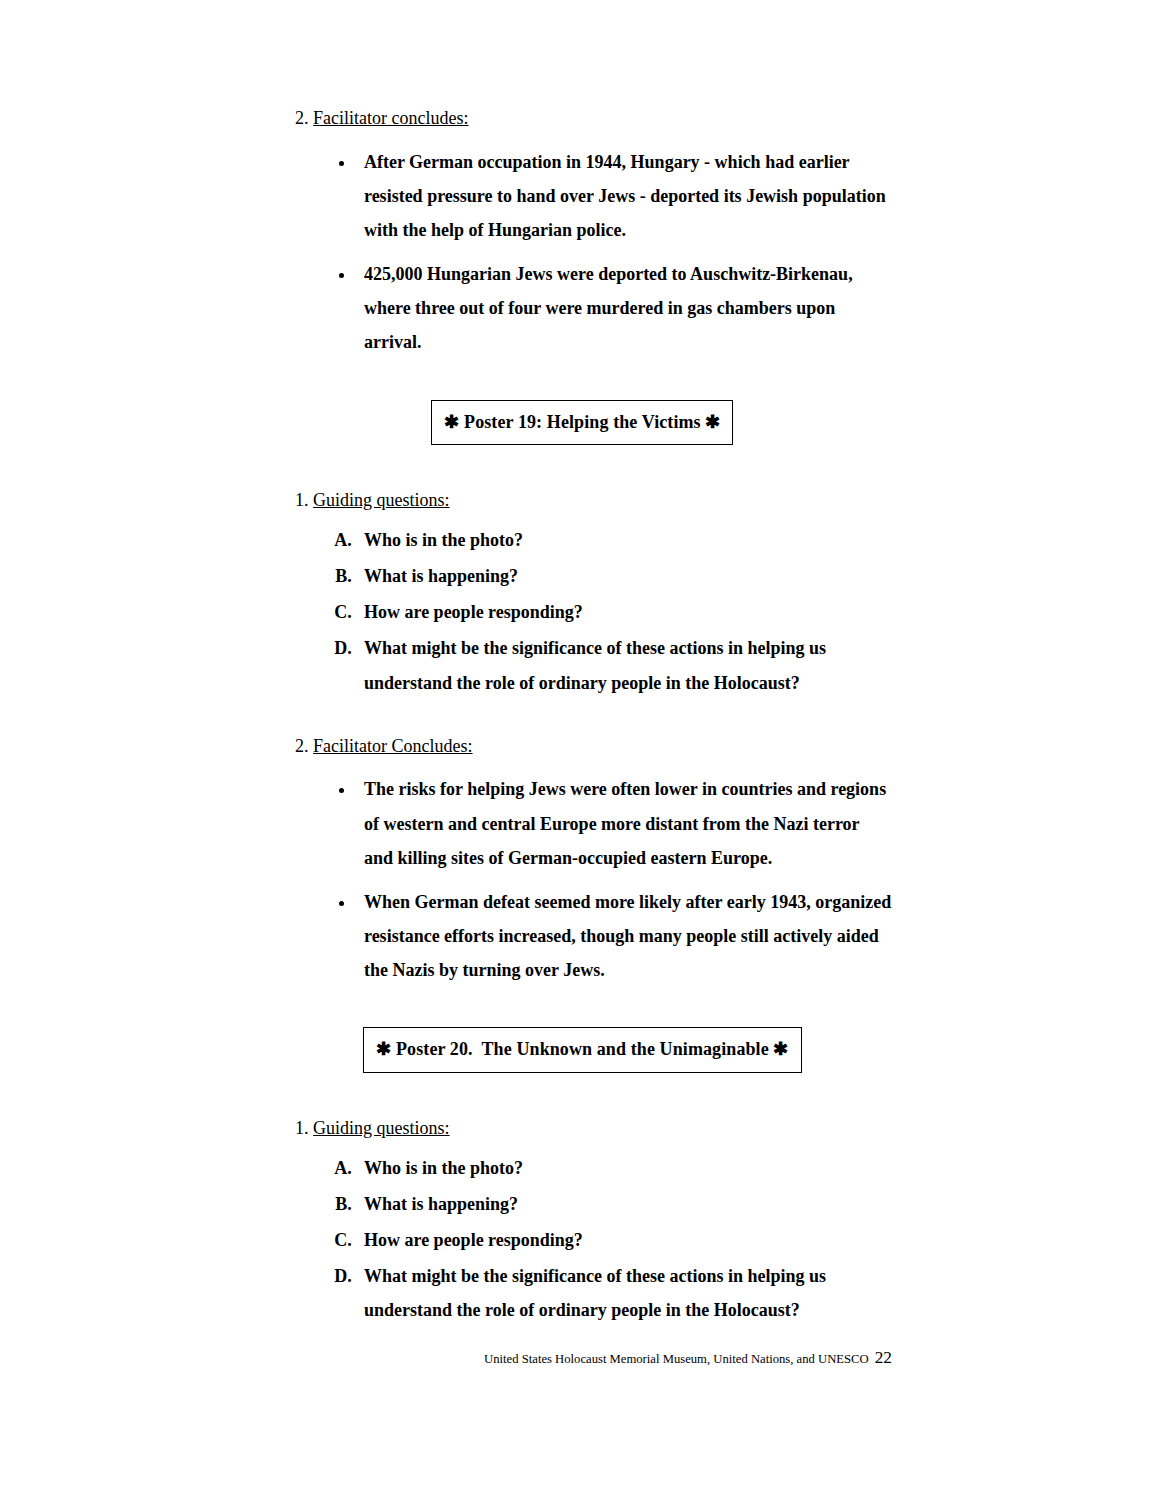Facilitator concludes:
After German occupation in 1944, Hungary - which had earlier resisted pressure to hand over Jews - deported its Jewish population with the help of Hungarian police.
425,000 Hungarian Jews were deported to Auschwitz-Birkenau, where three out of four were murdered in gas chambers upon arrival.
✱ Poster 19: Helping the Victims ✱
Guiding questions:
Who is in the photo?
What is happening?
How are people responding?
What might be the significance of these actions in helping us understand the role of ordinary people in the Holocaust?
Facilitator Concludes:
The risks for helping Jews were often lower in countries and regions of western and central Europe more distant from the Nazi terror and killing sites of German-occupied eastern Europe.
When German defeat seemed more likely after early 1943, organized resistance efforts increased, though many people still actively aided the Nazis by turning over Jews.
✱ Poster 20. The Unknown and the Unimaginable ✱
Guiding questions:
Who is in the photo?
What is happening?
How are people responding?
What might be the significance of these actions in helping us understand the role of ordinary people in the Holocaust?
United States Holocaust Memorial Museum, United Nations, and UNESCO22